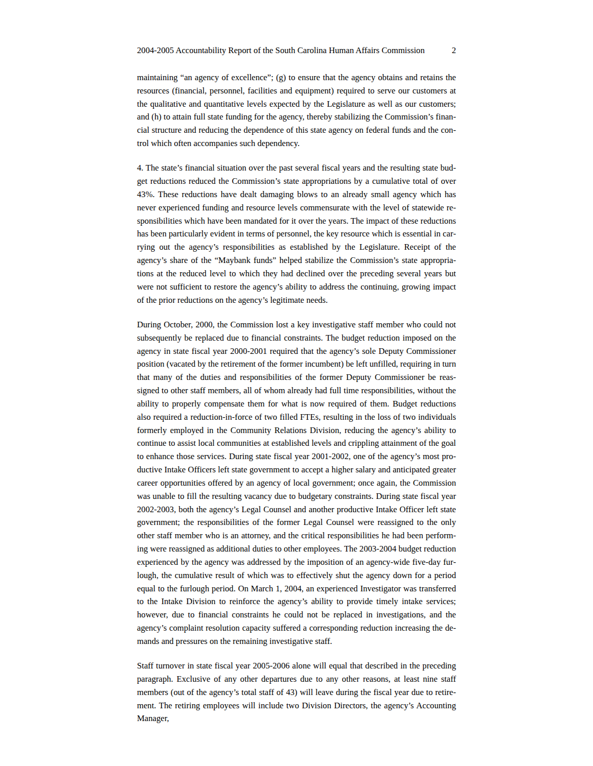2004-2005 Accountability Report of the South Carolina Human Affairs Commission
2
maintaining “an agency of excellence”; (g) to ensure that the agency obtains and retains the resources (financial, personnel, facilities and equipment) required to serve our customers at the qualitative and quantitative levels expected by the Legislature as well as our customers; and (h) to attain full state funding for the agency, thereby stabilizing the Commission’s financial structure and reducing the dependence of this state agency on federal funds and the control which often accompanies such dependency.
4. The state’s financial situation over the past several fiscal years and the resulting state budget reductions reduced the Commission’s state appropriations by a cumulative total of over 43%. These reductions have dealt damaging blows to an already small agency which has never experienced funding and resource levels commensurate with the level of statewide responsibilities which have been mandated for it over the years. The impact of these reductions has been particularly evident in terms of personnel, the key resource which is essential in carrying out the agency’s responsibilities as established by the Legislature. Receipt of the agency’s share of the “Maybank funds” helped stabilize the Commission’s state appropriations at the reduced level to which they had declined over the preceding several years but were not sufficient to restore the agency’s ability to address the continuing, growing impact of the prior reductions on the agency’s legitimate needs.
During October, 2000, the Commission lost a key investigative staff member who could not subsequently be replaced due to financial constraints. The budget reduction imposed on the agency in state fiscal year 2000-2001 required that the agency’s sole Deputy Commissioner position (vacated by the retirement of the former incumbent) be left unfilled, requiring in turn that many of the duties and responsibilities of the former Deputy Commissioner be reassigned to other staff members, all of whom already had full time responsibilities, without the ability to properly compensate them for what is now required of them. Budget reductions also required a reduction-in-force of two filled FTEs, resulting in the loss of two individuals formerly employed in the Community Relations Division, reducing the agency’s ability to continue to assist local communities at established levels and crippling attainment of the goal to enhance those services. During state fiscal year 2001-2002, one of the agency’s most productive Intake Officers left state government to accept a higher salary and anticipated greater career opportunities offered by an agency of local government; once again, the Commission was unable to fill the resulting vacancy due to budgetary constraints. During state fiscal year 2002-2003, both the agency’s Legal Counsel and another productive Intake Officer left state government; the responsibilities of the former Legal Counsel were reassigned to the only other staff member who is an attorney, and the critical responsibilities he had been performing were reassigned as additional duties to other employees. The 2003-2004 budget reduction experienced by the agency was addressed by the imposition of an agency-wide five-day furlough, the cumulative result of which was to effectively shut the agency down for a period equal to the furlough period. On March 1, 2004, an experienced Investigator was transferred to the Intake Division to reinforce the agency’s ability to provide timely intake services; however, due to financial constraints he could not be replaced in investigations, and the agency’s complaint resolution capacity suffered a corresponding reduction increasing the demands and pressures on the remaining investigative staff.
Staff turnover in state fiscal year 2005-2006 alone will equal that described in the preceding paragraph. Exclusive of any other departures due to any other reasons, at least nine staff members (out of the agency’s total staff of 43) will leave during the fiscal year due to retirement. The retiring employees will include two Division Directors, the agency’s Accounting Manager,